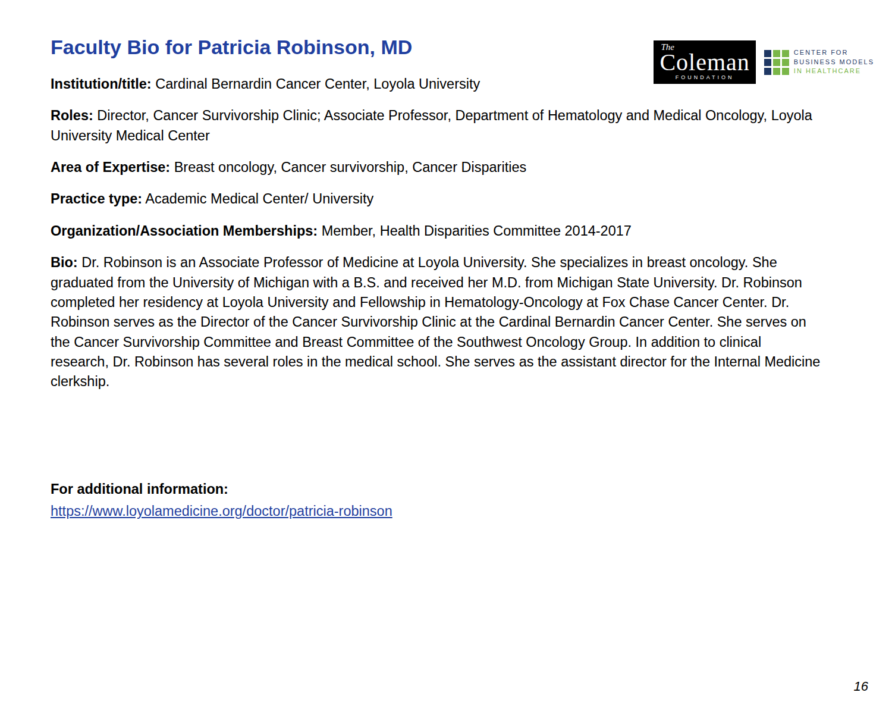The Coleman FOUNDATION
Center for
Business Models
in Healthcare
Faculty Bio for Patricia Robinson, MD
Institution/title: Cardinal Bernardin Cancer Center, Loyola University
Roles: Director, Cancer Survivorship Clinic; Associate Professor, Department of Hematology and Medical Oncology, Loyola University Medical Center
Area of Expertise: Breast oncology, Cancer survivorship, Cancer Disparities
Practice type: Academic Medical Center/ University
Organization/Association Memberships: Member, Health Disparities Committee 2014-2017
Bio: Dr. Robinson is an Associate Professor of Medicine at Loyola University. She specializes in breast oncology. She graduated from the University of Michigan with a B.S. and received her M.D. from Michigan State University. Dr. Robinson completed her residency at Loyola University and Fellowship in Hematology-Oncology at Fox Chase Cancer Center. Dr. Robinson serves as the Director of the Cancer Survivorship Clinic at the Cardinal Bernardin Cancer Center. She serves on the Cancer Survivorship Committee and Breast Committee of the Southwest Oncology Group. In addition to clinical research, Dr. Robinson has several roles in the medical school. She serves as the assistant director for the Internal Medicine clerkship.
For additional information:
https://www.loyolamedicine.org/doctor/patricia-robinson
16